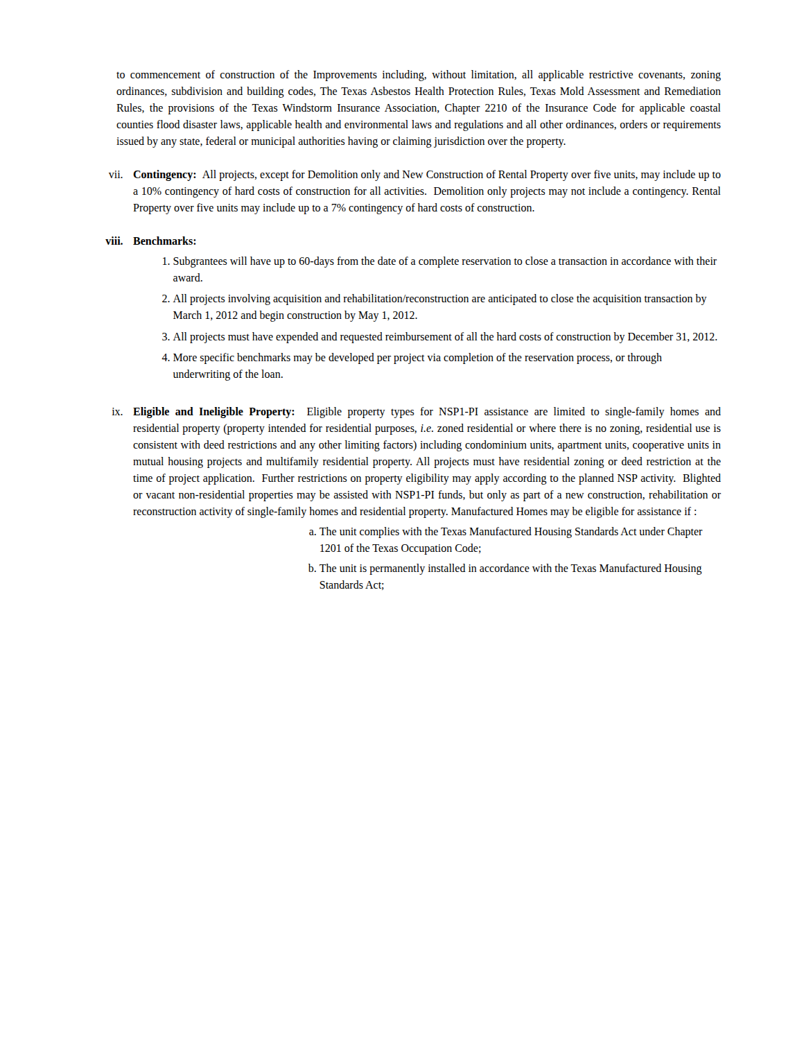to commencement of construction of the Improvements including, without limitation, all applicable restrictive covenants, zoning ordinances, subdivision and building codes, The Texas Asbestos Health Protection Rules, Texas Mold Assessment and Remediation Rules, the provisions of the Texas Windstorm Insurance Association, Chapter 2210 of the Insurance Code for applicable coastal counties flood disaster laws, applicable health and environmental laws and regulations and all other ordinances, orders or requirements issued by any state, federal or municipal authorities having or claiming jurisdiction over the property.
vii.
Contingency: All projects, except for Demolition only and New Construction of Rental Property over five units, may include up to a 10% contingency of hard costs of construction for all activities. Demolition only projects may not include a contingency. Rental Property over five units may include up to a 7% contingency of hard costs of construction.
viii.
Benchmarks:
Subgrantees will have up to 60-days from the date of a complete reservation to close a transaction in accordance with their award.
All projects involving acquisition and rehabilitation/reconstruction are anticipated to close the acquisition transaction by March 1, 2012 and begin construction by May 1, 2012.
All projects must have expended and requested reimbursement of all the hard costs of construction by December 31, 2012.
More specific benchmarks may be developed per project via completion of the reservation process, or through underwriting of the loan.
ix.
Eligible and Ineligible Property: Eligible property types for NSP1-PI assistance are limited to single-family homes and residential property (property intended for residential purposes, i.e. zoned residential or where there is no zoning, residential use is consistent with deed restrictions and any other limiting factors) including condominium units, apartment units, cooperative units in mutual housing projects and multifamily residential property. All projects must have residential zoning or deed restriction at the time of project application. Further restrictions on property eligibility may apply according to the planned NSP activity. Blighted or vacant non-residential properties may be assisted with NSP1-PI funds, but only as part of a new construction, rehabilitation or reconstruction activity of single-family homes and residential property. Manufactured Homes may be eligible for assistance if :
The unit complies with the Texas Manufactured Housing Standards Act under Chapter 1201 of the Texas Occupation Code;
The unit is permanently installed in accordance with the Texas Manufactured Housing Standards Act;